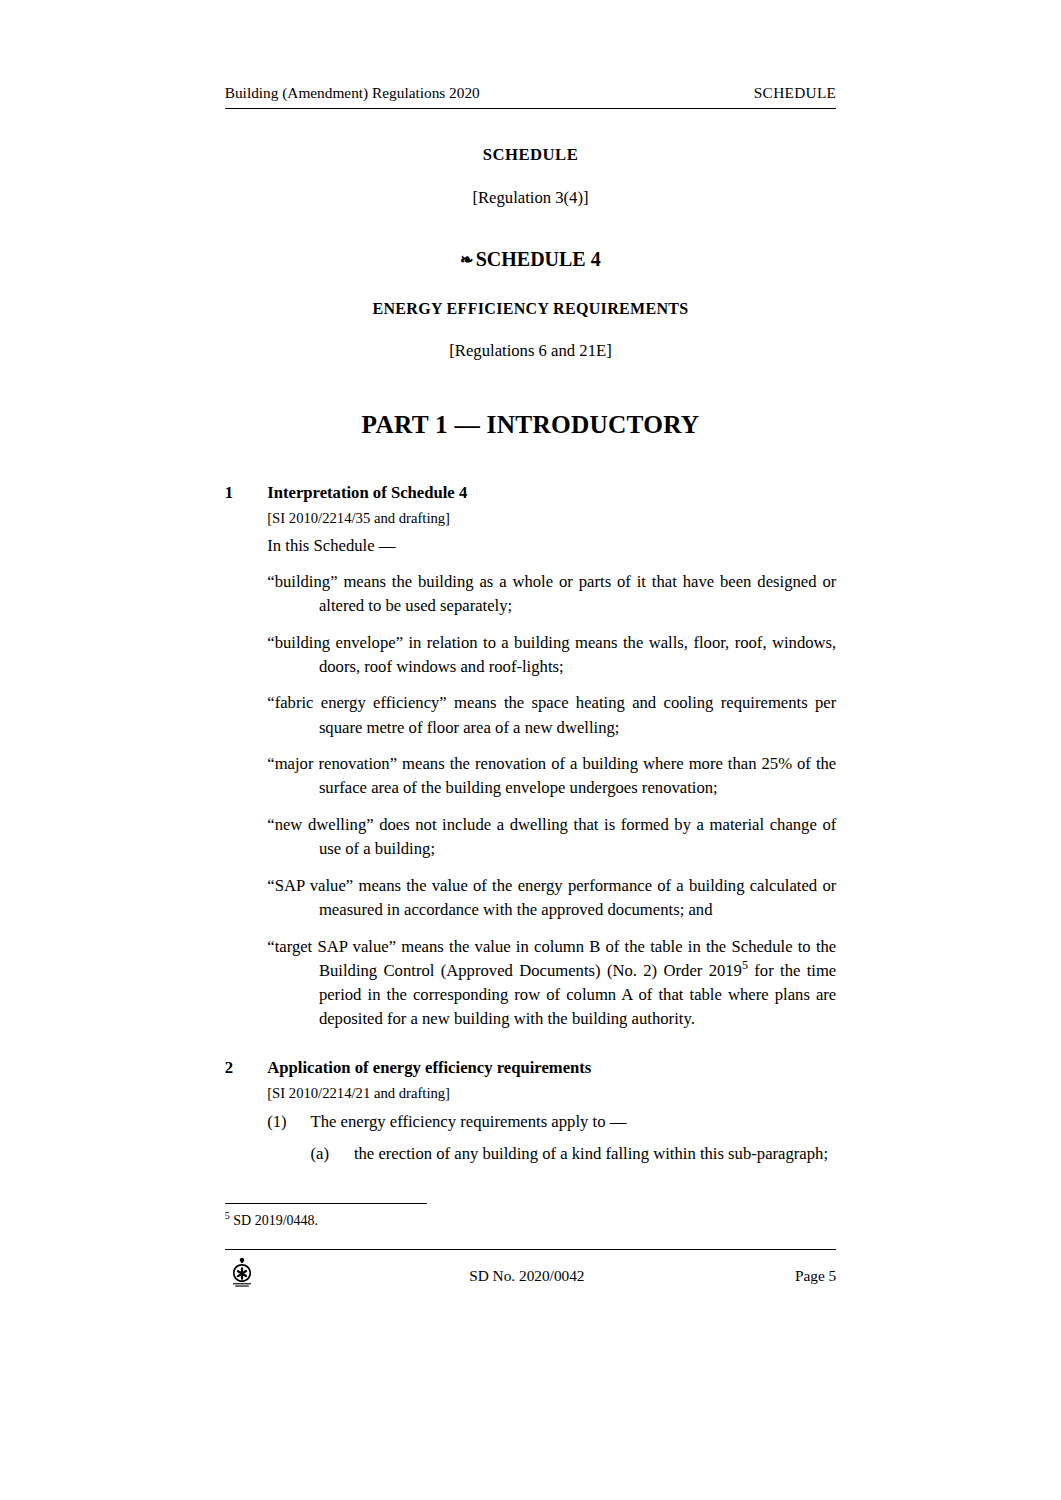Building (Amendment) Regulations 2020
SCHEDULE
SCHEDULE
[Regulation 3(4)]
❧SCHEDULE 4
ENERGY EFFICIENCY REQUIREMENTS
[Regulations 6 and 21E]
PART 1 — INTRODUCTORY
1 Interpretation of Schedule 4
[SI 2010/2214/35 and drafting]
In this Schedule —
“building” means the building as a whole or parts of it that have been designed or altered to be used separately;
“building envelope” in relation to a building means the walls, floor, roof, windows, doors, roof windows and roof-lights;
“fabric energy efficiency” means the space heating and cooling requirements per square metre of floor area of a new dwelling;
“major renovation” means the renovation of a building where more than 25% of the surface area of the building envelope undergoes renovation;
“new dwelling” does not include a dwelling that is formed by a material change of use of a building;
“SAP value” means the value of the energy performance of a building calculated or measured in accordance with the approved documents; and
“target SAP value” means the value in column B of the table in the Schedule to the Building Control (Approved Documents) (No. 2) Order 20195 for the time period in the corresponding row of column A of that table where plans are deposited for a new building with the building authority.
2 Application of energy efficiency requirements
[SI 2010/2214/21 and drafting]
(1) The energy efficiency requirements apply to —
(a) the erection of any building of a kind falling within this sub-paragraph;
5 SD 2019/0448.
SD No. 2020/0042
Page 5